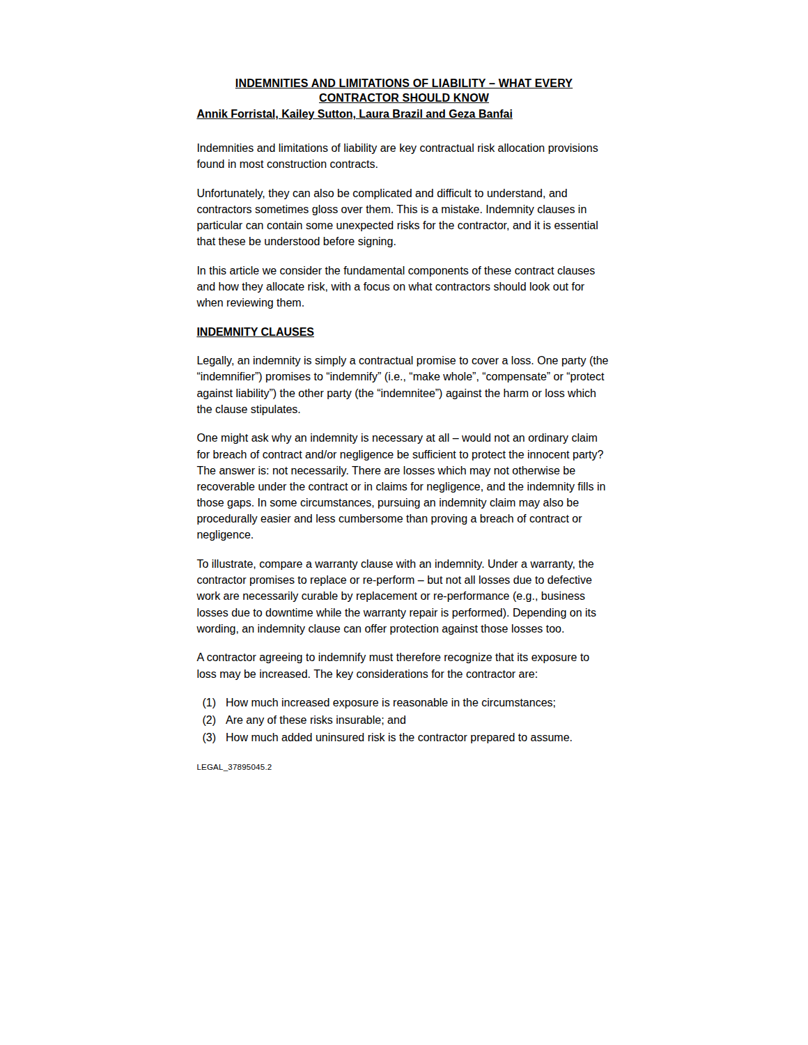INDEMNITIES AND LIMITATIONS OF LIABILITY – WHAT EVERY CONTRACTOR SHOULD KNOW
Annik Forristal, Kailey Sutton, Laura Brazil and Geza Banfai
Indemnities and limitations of liability are key contractual risk allocation provisions found in most construction contracts.
Unfortunately, they can also be complicated and difficult to understand, and contractors sometimes gloss over them. This is a mistake. Indemnity clauses in particular can contain some unexpected risks for the contractor, and it is essential that these be understood before signing.
In this article we consider the fundamental components of these contract clauses and how they allocate risk, with a focus on what contractors should look out for when reviewing them.
INDEMNITY CLAUSES
Legally, an indemnity is simply a contractual promise to cover a loss. One party (the “indemnifier”) promises to “indemnify” (i.e., “make whole”, “compensate” or “protect against liability”) the other party (the “indemnitee”) against the harm or loss which the clause stipulates.
One might ask why an indemnity is necessary at all – would not an ordinary claim for breach of contract and/or negligence be sufficient to protect the innocent party? The answer is: not necessarily. There are losses which may not otherwise be recoverable under the contract or in claims for negligence, and the indemnity fills in those gaps. In some circumstances, pursuing an indemnity claim may also be procedurally easier and less cumbersome than proving a breach of contract or negligence.
To illustrate, compare a warranty clause with an indemnity. Under a warranty, the contractor promises to replace or re-perform – but not all losses due to defective work are necessarily curable by replacement or re-performance (e.g., business losses due to downtime while the warranty repair is performed). Depending on its wording, an indemnity clause can offer protection against those losses too.
A contractor agreeing to indemnify must therefore recognize that its exposure to loss may be increased. The key considerations for the contractor are:
How much increased exposure is reasonable in the circumstances;
Are any of these risks insurable; and
How much added uninsured risk is the contractor prepared to assume.
LEGAL_37895045.2